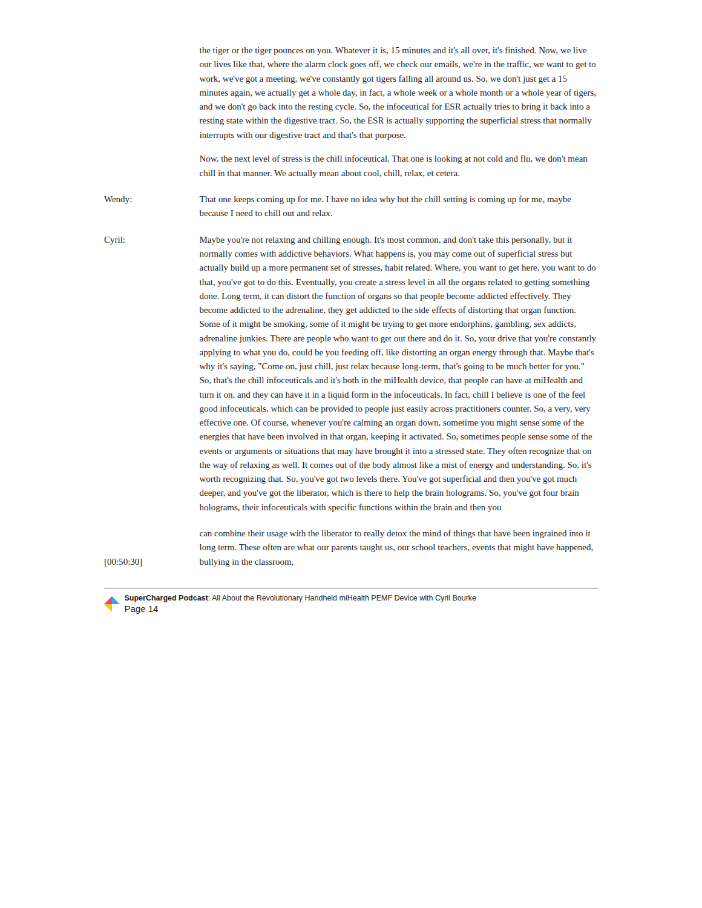the tiger or the tiger pounces on you. Whatever it is, 15 minutes and it's all over, it's finished. Now, we live our lives like that, where the alarm clock goes off, we check our emails, we're in the traffic, we want to get to work, we've got a meeting, we've constantly got tigers falling all around us. So, we don't just get a 15 minutes again, we actually get a whole day, in fact, a whole week or a whole month or a whole year of tigers, and we don't go back into the resting cycle. So, the infoceutical for ESR actually tries to bring it back into a resting state within the digestive tract. So, the ESR is actually supporting the superficial stress that normally interrupts with our digestive tract and that's that purpose.
Now, the next level of stress is the chill infoceutical. That one is looking at not cold and flu, we don't mean chill in that manner. We actually mean about cool, chill, relax, et cetera.
Wendy:
That one keeps coming up for me. I have no idea why but the chill setting is coming up for me, maybe because I need to chill out and relax.
Cyril:
Maybe you're not relaxing and chilling enough. It's most common, and don't take this personally, but it normally comes with addictive behaviors. What happens is, you may come out of superficial stress but actually build up a more permanent set of stresses, habit related. Where, you want to get here, you want to do that, you've got to do this. Eventually, you create a stress level in all the organs related to getting something done. Long term, it can distort the function of organs so that people become addicted effectively. They become addicted to the adrenaline, they get addicted to the side effects of distorting that organ function. Some of it might be smoking, some of it might be trying to get more endorphins, gambling, sex addicts, adrenaline junkies. There are people who want to get out there and do it. So, your drive that you're constantly applying to what you do, could be you feeding off, like distorting an organ energy through that. Maybe that's why it's saying, "Come on, just chill, just relax because long-term, that's going to be much better for you." So, that's the chill infoceuticals and it's both in the miHealth device, that people can have at miHealth and turn it on, and they can have it in a liquid form in the infoceuticals. In fact, chill I believe is one of the feel good infoceuticals, which can be provided to people just easily across practitioners counter. So, a very, very effective one. Of course, whenever you're calming an organ down, sometime you might sense some of the energies that have been involved in that organ, keeping it activated. So, sometimes people sense some of the events or arguments or situations that may have brought it into a stressed state. They often recognize that on the way of relaxing as well. It comes out of the body almost like a mist of energy and understanding. So, it's worth recognizing that. So, you've got two levels there. You've got superficial and then you've got much deeper, and you've got the liberator, which is there to help the brain holograms. So, you've got four brain holograms, their infoceuticals with specific functions within the brain and then you
[00:50:30]
can combine their usage with the liberator to really detox the mind of things that have been ingrained into it long term. These often are what our parents taught us, our school teachers, events that might have happened, bullying in the classroom,
SuperCharged Podcast: All About the Revolutionary Handheld miHealth PEMF Device with Cyril Bourke
Page 14